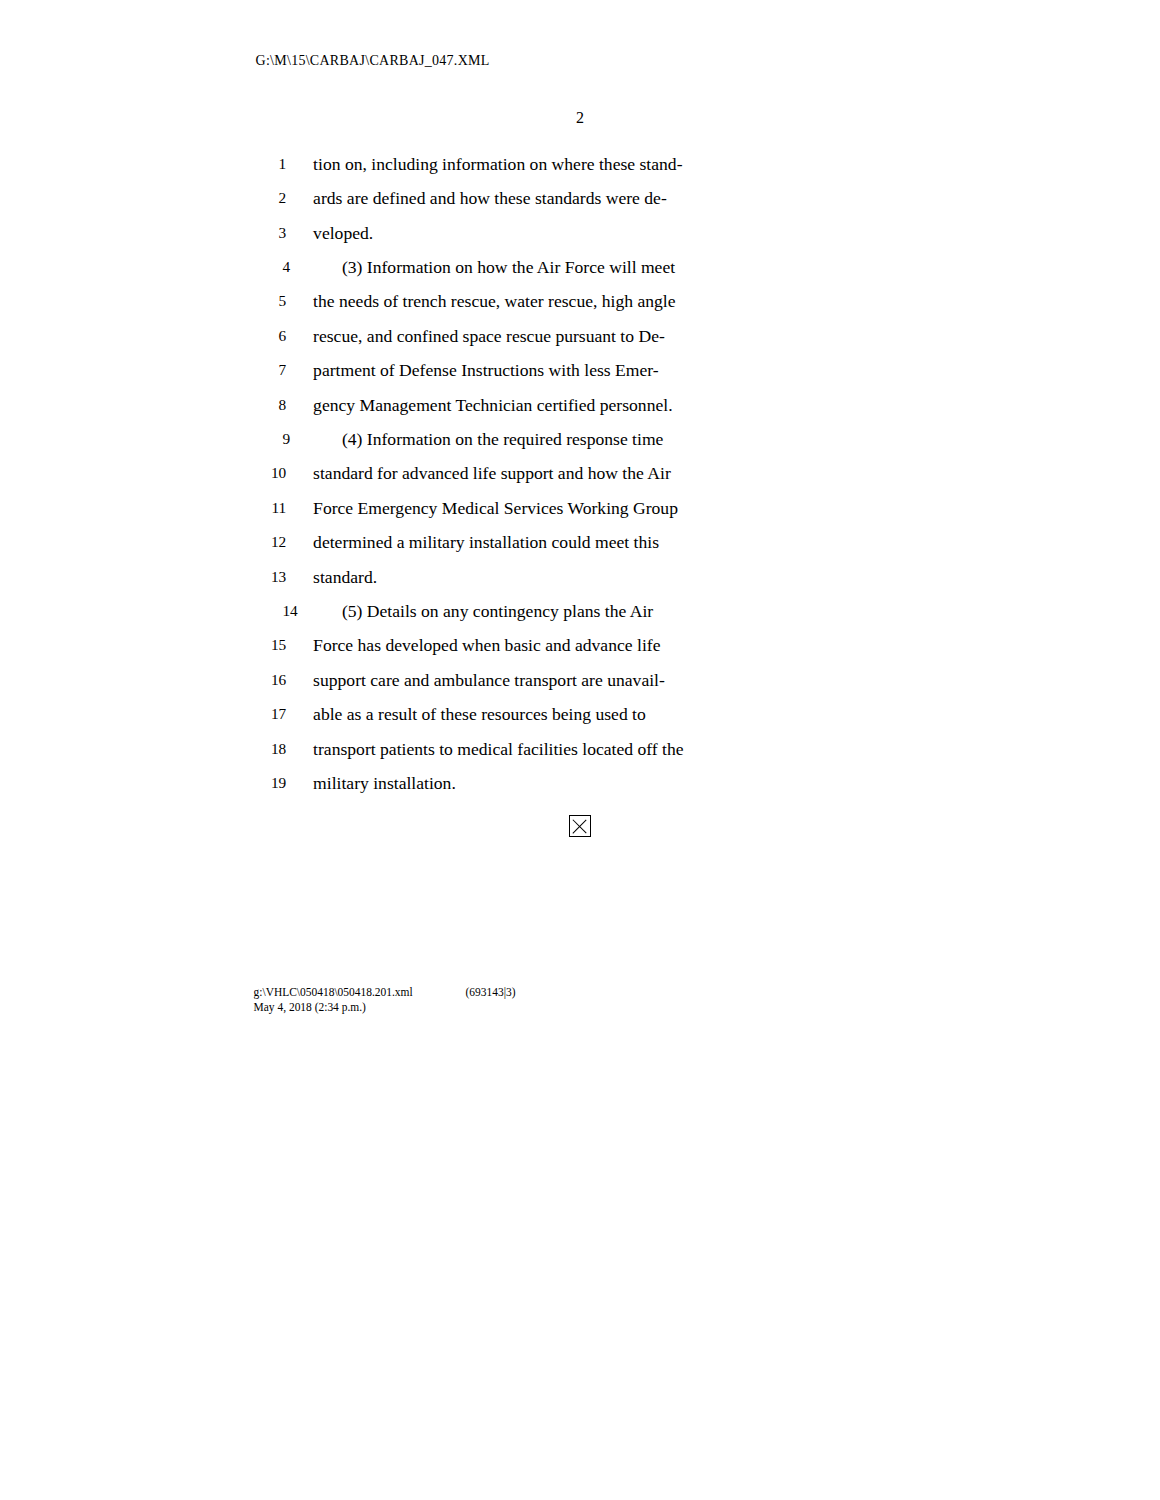G:\M\15\CARBAJ\CARBAJ_047.XML
2
tion on, including information on where these stand-
ards are defined and how these standards were de-
veloped.
(3) Information on how the Air Force will meet
the needs of trench rescue, water rescue, high angle
rescue, and confined space rescue pursuant to De-
partment of Defense Instructions with less Emer-
gency Management Technician certified personnel.
(4) Information on the required response time
standard for advanced life support and how the Air
Force Emergency Medical Services Working Group
determined a military installation could meet this
standard.
(5) Details on any contingency plans the Air
Force has developed when basic and advance life
support care and ambulance transport are unavail-
able as a result of these resources being used to
transport patients to medical facilities located off the
military installation.
g:\VHLC\050418\050418.201.xml (693143|3)
May 4, 2018 (2:34 p.m.)